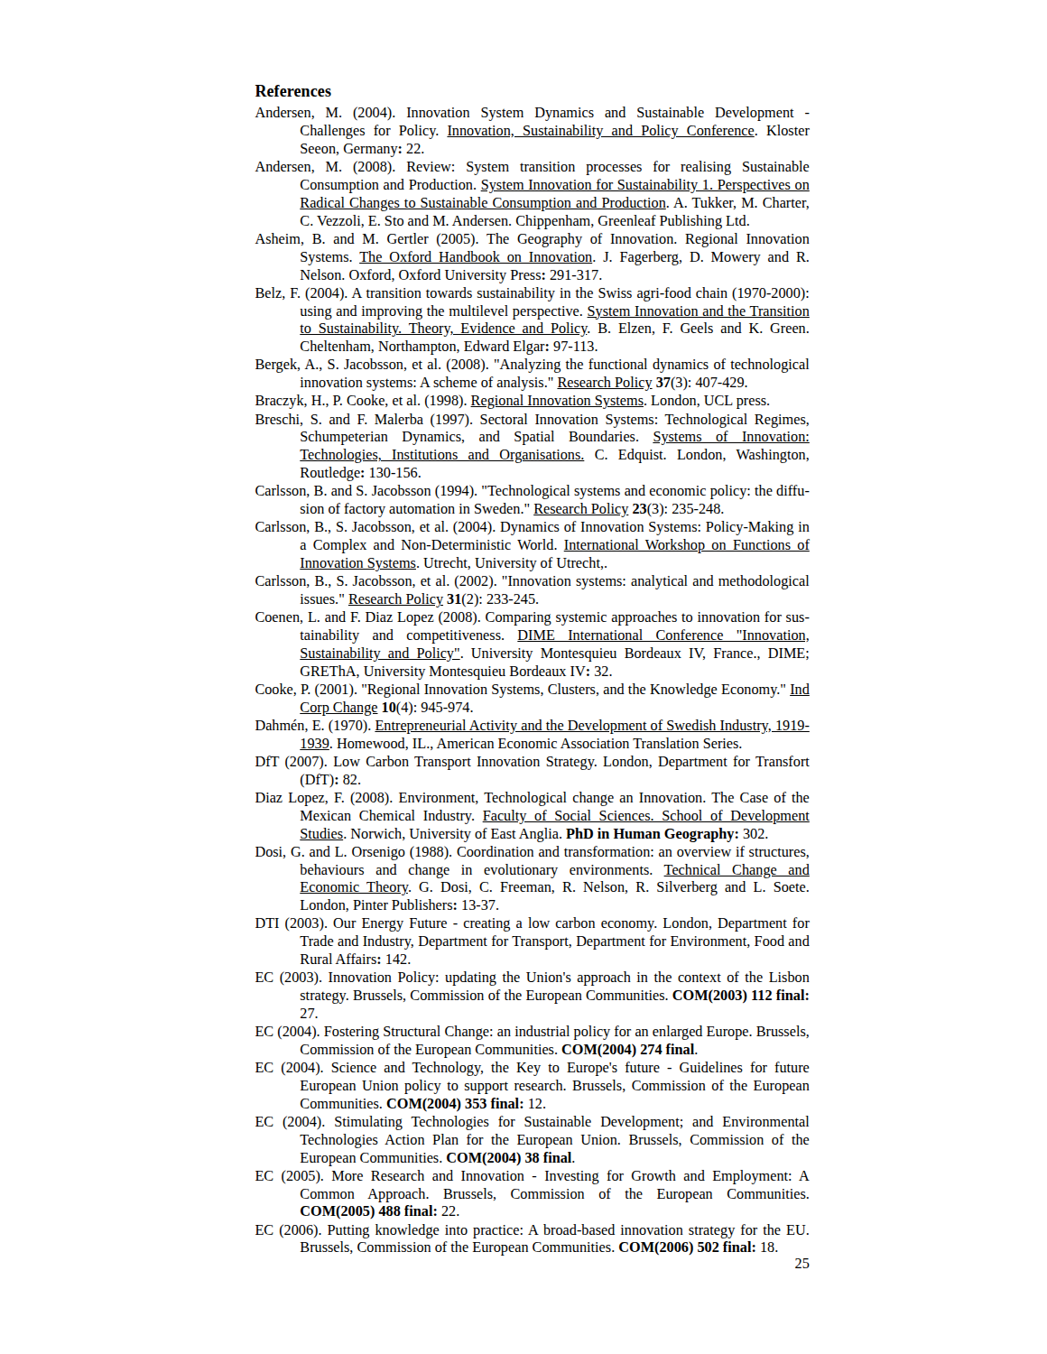References
Andersen, M. (2004). Innovation System Dynamics and Sustainable Development - Challenges for Policy. Innovation, Sustainability and Policy Conference. Kloster Seeon, Germany: 22.
Andersen, M. (2008). Review: System transition processes for realising Sustainable Consumption and Production. System Innovation for Sustainability 1. Perspectives on Radical Changes to Sustainable Consumption and Production. A. Tukker, M. Charter, C. Vezzoli, E. Sto and M. Andersen. Chippenham, Greenleaf Publishing Ltd.
Asheim, B. and M. Gertler (2005). The Geography of Innovation. Regional Innovation Systems. The Oxford Handbook on Innovation. J. Fagerberg, D. Mowery and R. Nelson. Oxford, Oxford University Press: 291-317.
Belz, F. (2004). A transition towards sustainability in the Swiss agri-food chain (1970-2000): using and improving the multilevel perspective. System Innovation and the Transition to Sustainability. Theory, Evidence and Policy. B. Elzen, F. Geels and K. Green. Cheltenham, Northampton, Edward Elgar: 97-113.
Bergek, A., S. Jacobsson, et al. (2008). "Analyzing the functional dynamics of technological innovation systems: A scheme of analysis." Research Policy 37(3): 407-429.
Braczyk, H., P. Cooke, et al. (1998). Regional Innovation Systems. London, UCL press.
Breschi, S. and F. Malerba (1997). Sectoral Innovation Systems: Technological Regimes, Schumpeterian Dynamics, and Spatial Boundaries. Systems of Innovation: Technologies, Institutions and Organisations. C. Edquist. London, Washington, Routledge: 130-156.
Carlsson, B. and S. Jacobsson (1994). "Technological systems and economic policy: the diffusion of factory automation in Sweden." Research Policy 23(3): 235-248.
Carlsson, B., S. Jacobsson, et al. (2004). Dynamics of Innovation Systems: Policy-Making in a Complex and Non-Deterministic World. International Workshop on Functions of Innovation Systems. Utrecht, University of Utrecht,.
Carlsson, B., S. Jacobsson, et al. (2002). "Innovation systems: analytical and methodological issues." Research Policy 31(2): 233-245.
Coenen, L. and F. Diaz Lopez (2008). Comparing systemic approaches to innovation for sustainability and competitiveness. DIME International Conference "Innovation, Sustainability and Policy". University Montesquieu Bordeaux IV, France., DIME; GREThA, University Montesquieu Bordeaux IV: 32.
Cooke, P. (2001). "Regional Innovation Systems, Clusters, and the Knowledge Economy." Ind Corp Change 10(4): 945-974.
Dahmén, E. (1970). Entrepreneurial Activity and the Development of Swedish Industry, 1919-1939. Homewood, IL., American Economic Association Translation Series.
DfT (2007). Low Carbon Transport Innovation Strategy. London, Department for Transfort (DfT): 82.
Diaz Lopez, F. (2008). Environment, Technological change an Innovation. The Case of the Mexican Chemical Industry. Faculty of Social Sciences. School of Development Studies. Norwich, University of East Anglia. PhD in Human Geography: 302.
Dosi, G. and L. Orsenigo (1988). Coordination and transformation: an overview if structures, behaviours and change in evolutionary environments. Technical Change and Economic Theory. G. Dosi, C. Freeman, R. Nelson, R. Silverberg and L. Soete. London, Pinter Publishers: 13-37.
DTI (2003). Our Energy Future - creating a low carbon economy. London, Department for Trade and Industry, Department for Transport, Department for Environment, Food and Rural Affairs: 142.
EC (2003). Innovation Policy: updating the Union's approach in the context of the Lisbon strategy. Brussels, Commission of the European Communities. COM(2003) 112 final: 27.
EC (2004). Fostering Structural Change: an industrial policy for an enlarged Europe. Brussels, Commission of the European Communities. COM(2004) 274 final.
EC (2004). Science and Technology, the Key to Europe's future - Guidelines for future European Union policy to support research. Brussels, Commission of the European Communities. COM(2004) 353 final: 12.
EC (2004). Stimulating Technologies for Sustainable Development; and Environmental Technologies Action Plan for the European Union. Brussels, Commission of the European Communities. COM(2004) 38 final.
EC (2005). More Research and Innovation - Investing for Growth and Employment: A Common Approach. Brussels, Commission of the European Communities. COM(2005) 488 final: 22.
EC (2006). Putting knowledge into practice: A broad-based innovation strategy for the EU. Brussels, Commission of the European Communities. COM(2006) 502 final: 18.
25